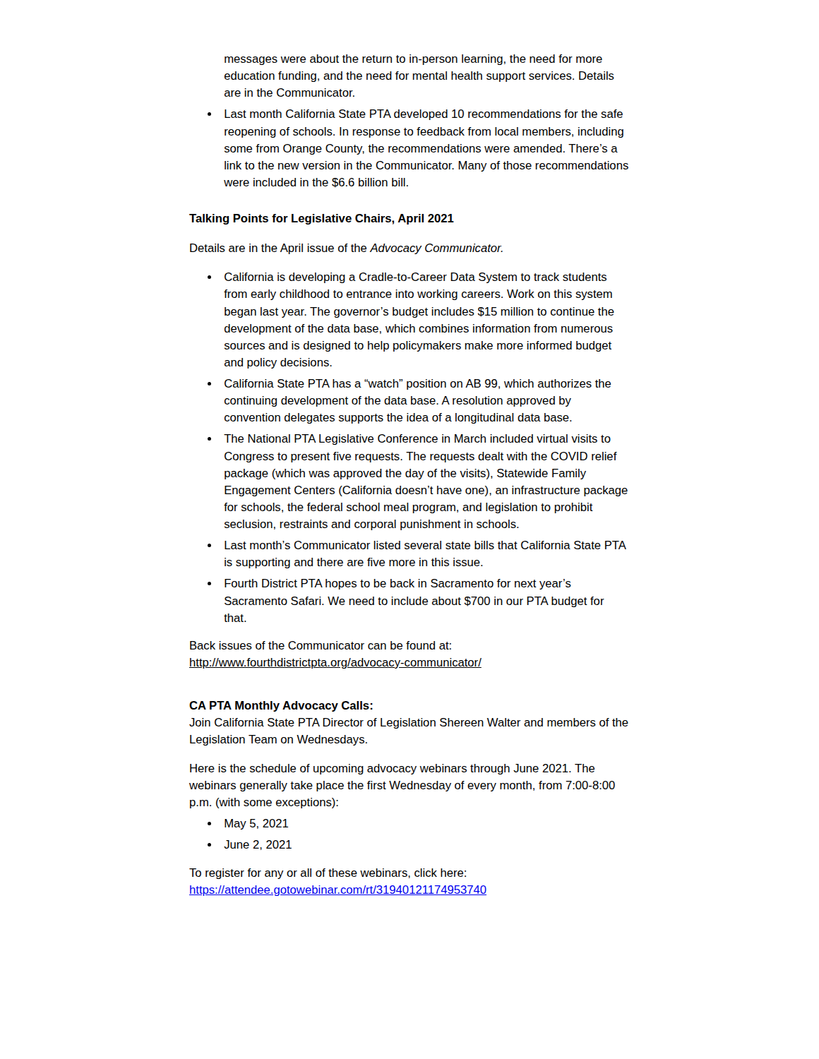messages were about the return to in-person learning, the need for more education funding, and the need for mental health support services. Details are in the Communicator.
Last month California State PTA developed 10 recommendations for the safe reopening of schools. In response to feedback from local members, including some from Orange County, the recommendations were amended. There’s a link to the new version in the Communicator. Many of those recommendations were included in the $6.6 billion bill.
Talking Points for Legislative Chairs, April 2021
Details are in the April issue of the Advocacy Communicator.
California is developing a Cradle-to-Career Data System to track students from early childhood to entrance into working careers. Work on this system began last year. The governor’s budget includes $15 million to continue the development of the data base, which combines information from numerous sources and is designed to help policymakers make more informed budget and policy decisions.
California State PTA has a “watch” position on AB 99, which authorizes the continuing development of the data base. A resolution approved by convention delegates supports the idea of a longitudinal data base.
The National PTA Legislative Conference in March included virtual visits to Congress to present five requests. The requests dealt with the COVID relief package (which was approved the day of the visits), Statewide Family Engagement Centers (California doesn’t have one), an infrastructure package for schools, the federal school meal program, and legislation to prohibit seclusion, restraints and corporal punishment in schools.
Last month’s Communicator listed several state bills that California State PTA is supporting and there are five more in this issue.
Fourth District PTA hopes to be back in Sacramento for next year’s Sacramento Safari. We need to include about $700 in our PTA budget for that.
Back issues of the Communicator can be found at:
http://www.fourthdistrictpta.org/advocacy-communicator/
CA PTA Monthly Advocacy Calls:
Join California State PTA Director of Legislation Shereen Walter and members of the Legislation Team on Wednesdays.
Here is the schedule of upcoming advocacy webinars through June 2021. The webinars generally take place the first Wednesday of every month, from 7:00-8:00 p.m. (with some exceptions):
May 5, 2021
June 2, 2021
To register for any or all of these webinars, click here:
https://attendee.gotowebinar.com/rt/31940121174953740